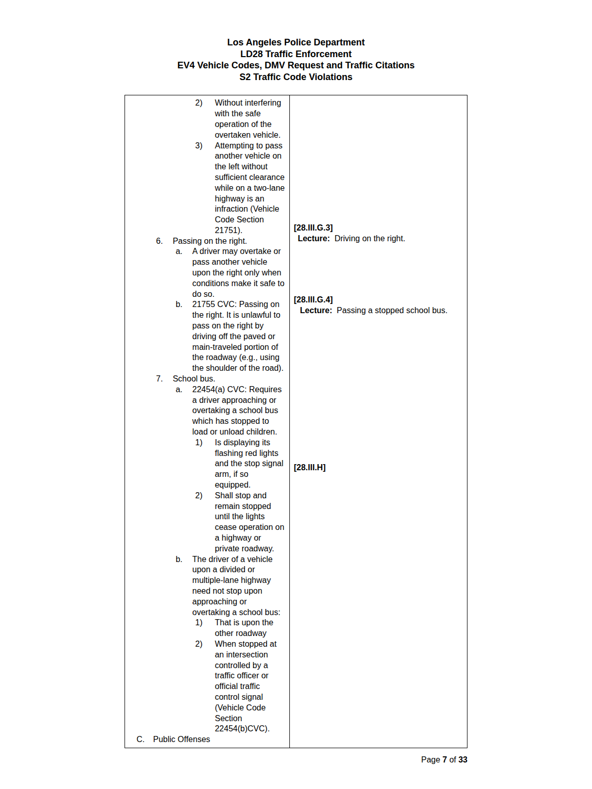Los Angeles Police Department
LD28 Traffic Enforcement
EV4 Vehicle Codes, DMV Request and Traffic Citations
S2 Traffic Code Violations
| 2) Without interfering with the safe operation of the overtaken vehicle. 3) Attempting to pass another vehicle on the left without sufficient clearance while on a two-lane highway is an infraction (Vehicle Code Section 21751). 6. Passing on the right. a. A driver may overtake or pass another vehicle upon the right only when conditions make it safe to do so. b. 21755 CVC: Passing on the right. It is unlawful to pass on the right by driving off the paved or main-traveled portion of the roadway (e.g., using the shoulder of the road). 7. School bus. a. 22454(a) CVC: Requires a driver approaching or overtaking a school bus which has stopped to load or unload children. 1) Is displaying its flashing red lights and the stop signal arm, if so equipped. 2) Shall stop and remain stopped until the lights cease operation on a highway or private roadway. b. The driver of a vehicle upon a divided or multiple-lane highway need not stop upon approaching or overtaking a school bus: 1) That is upon the other roadway 2) When stopped at an intersection controlled by a traffic officer or official traffic control signal (Vehicle Code Section 22454(b)CVC). C. Public Offenses | [28.III.G.3] Lecture: Driving on the right. [28.III.G.4] Lecture: Passing a stopped school bus. [28.III.H] |
Page 7 of 33